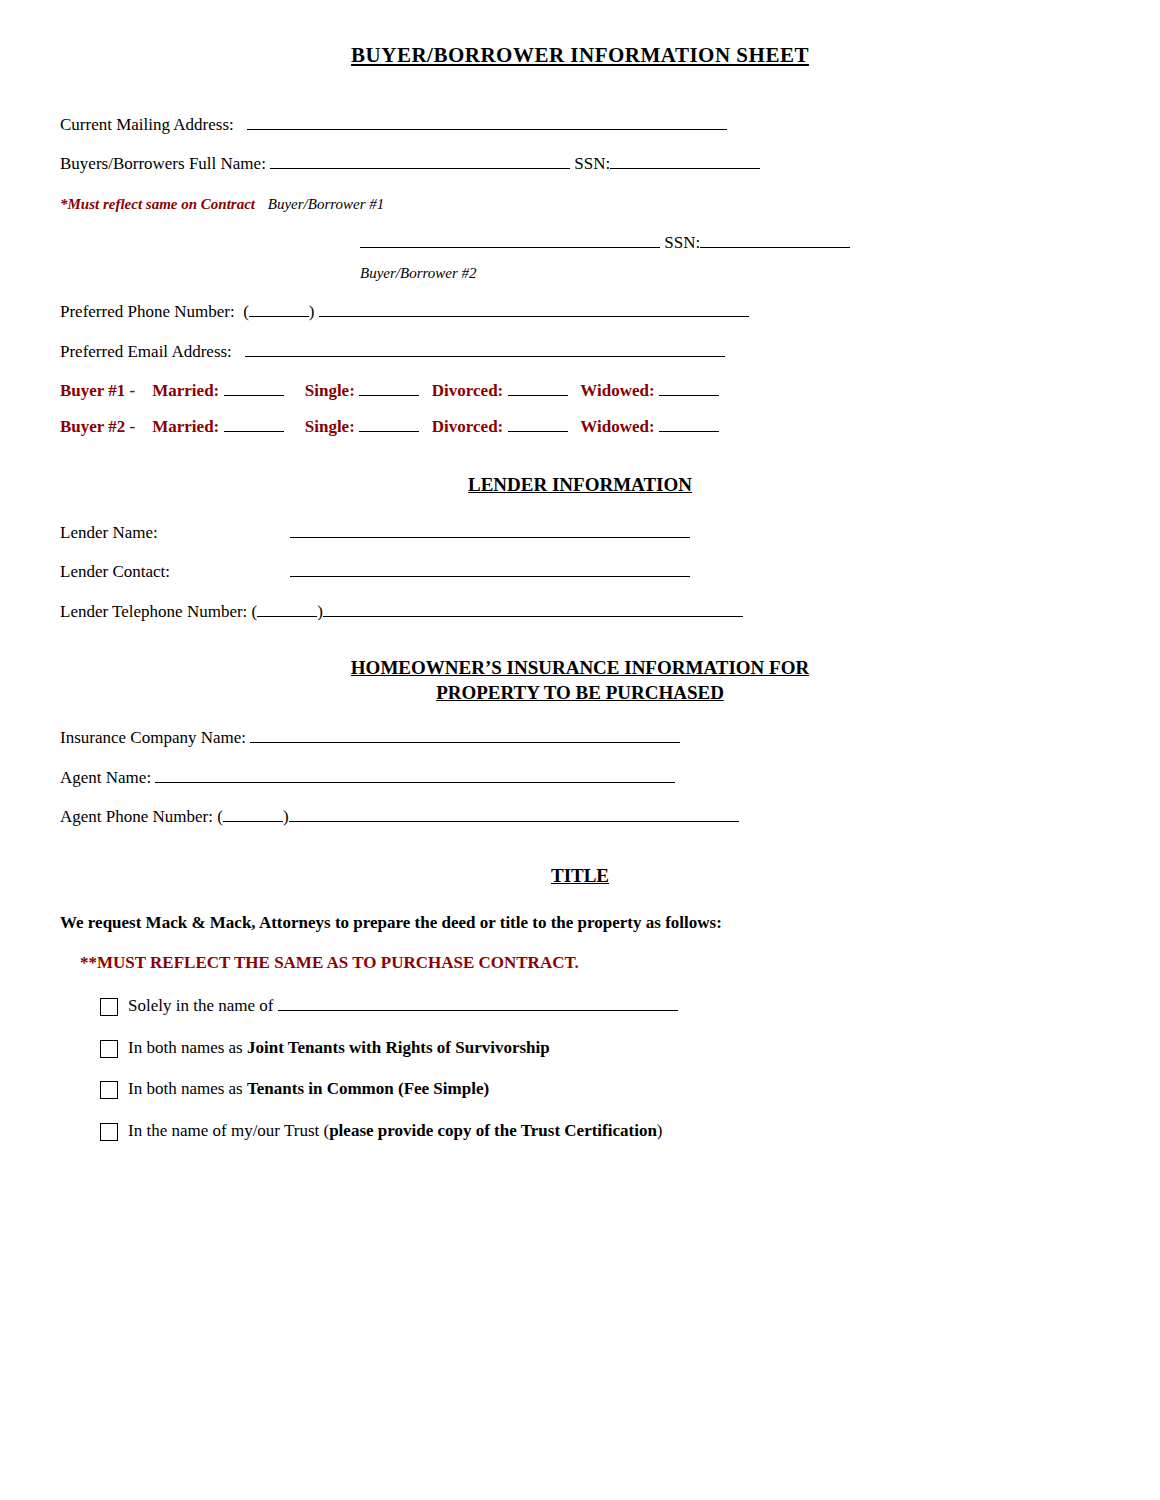BUYER/BORROWER INFORMATION SHEET
Current Mailing Address:
Buyers/Borrowers Full Name: SSN:
*Must reflect same on Contract Buyer/Borrower #1
SSN:
Buyer/Borrower #2
Preferred Phone Number: ( )
Preferred Email Address:
Buyer #1 - Married: Single: Divorced: Widowed:
Buyer #2 - Married: Single: Divorced: Widowed:
LENDER INFORMATION
Lender Name:
Lender Contact:
Lender Telephone Number: ( )
HOMEOWNER’S INSURANCE INFORMATION FOR
PROPERTY TO BE PURCHASED
Insurance Company Name:
Agent Name:
Agent Phone Number: ( )
TITLE
We request Mack & Mack, Attorneys to prepare the deed or title to the property as follows:
**MUST REFLECT THE SAME AS TO PURCHASE CONTRACT.
Solely in the name of
In both names as Joint Tenants with Rights of Survivorship
In both names as Tenants in Common (Fee Simple)
In the name of my/our Trust (please provide copy of the Trust Certification)